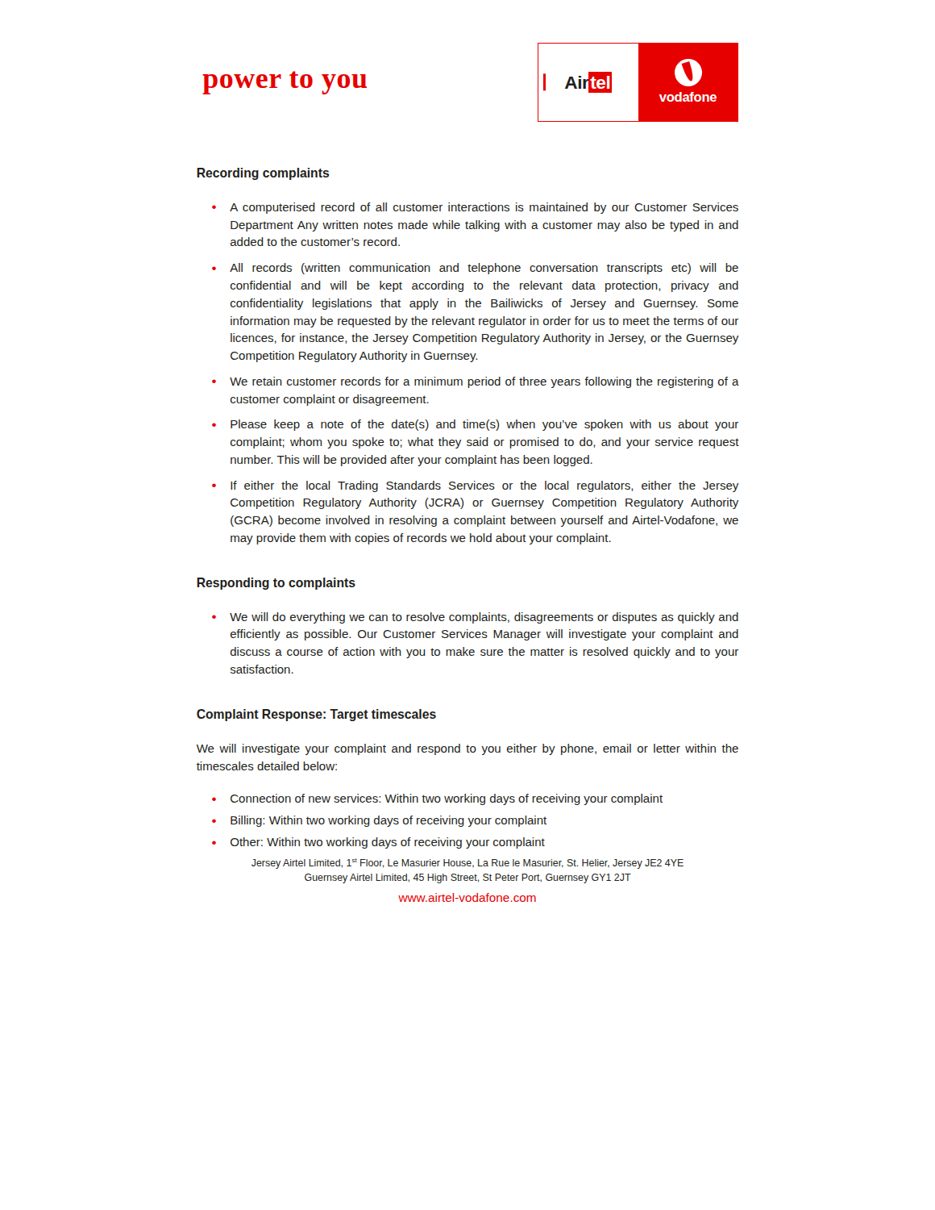power to you
Airtel
vodafone
Recording complaints
A computerised record of all customer interactions is maintained by our Customer Services Department Any written notes made while talking with a customer may also be typed in and added to the customer’s record.
All records (written communication and telephone conversation transcripts etc) will be confidential and will be kept according to the relevant data protection, privacy and confidentiality legislations that apply in the Bailiwicks of Jersey and Guernsey. Some information may be requested by the relevant regulator in order for us to meet the terms of our licences, for instance, the Jersey Competition Regulatory Authority in Jersey, or the Guernsey Competition Regulatory Authority in Guernsey.
We retain customer records for a minimum period of three years following the registering of a customer complaint or disagreement.
Please keep a note of the date(s) and time(s) when you’ve spoken with us about your complaint; whom you spoke to; what they said or promised to do, and your service request number. This will be provided after your complaint has been logged.
If either the local Trading Standards Services or the local regulators, either the Jersey Competition Regulatory Authority (JCRA) or Guernsey Competition Regulatory Authority (GCRA) become involved in resolving a complaint between yourself and Airtel-Vodafone, we may provide them with copies of records we hold about your complaint.
Responding to complaints
We will do everything we can to resolve complaints, disagreements or disputes as quickly and efficiently as possible. Our Customer Services Manager will investigate your complaint and discuss a course of action with you to make sure the matter is resolved quickly and to your satisfaction.
Complaint Response: Target timescales
We will investigate your complaint and respond to you either by phone, email or letter within the timescales detailed below:
Connection of new services: Within two working days of receiving your complaint
Billing: Within two working days of receiving your complaint
Other: Within two working days of receiving your complaint
Jersey Airtel Limited, 1st Floor, Le Masurier House, La Rue le Masurier, St. Helier, Jersey JE2 4YE
Guernsey Airtel Limited, 45 High Street, St Peter Port, Guernsey GY1 2JT
www.airtel-vodafone.com